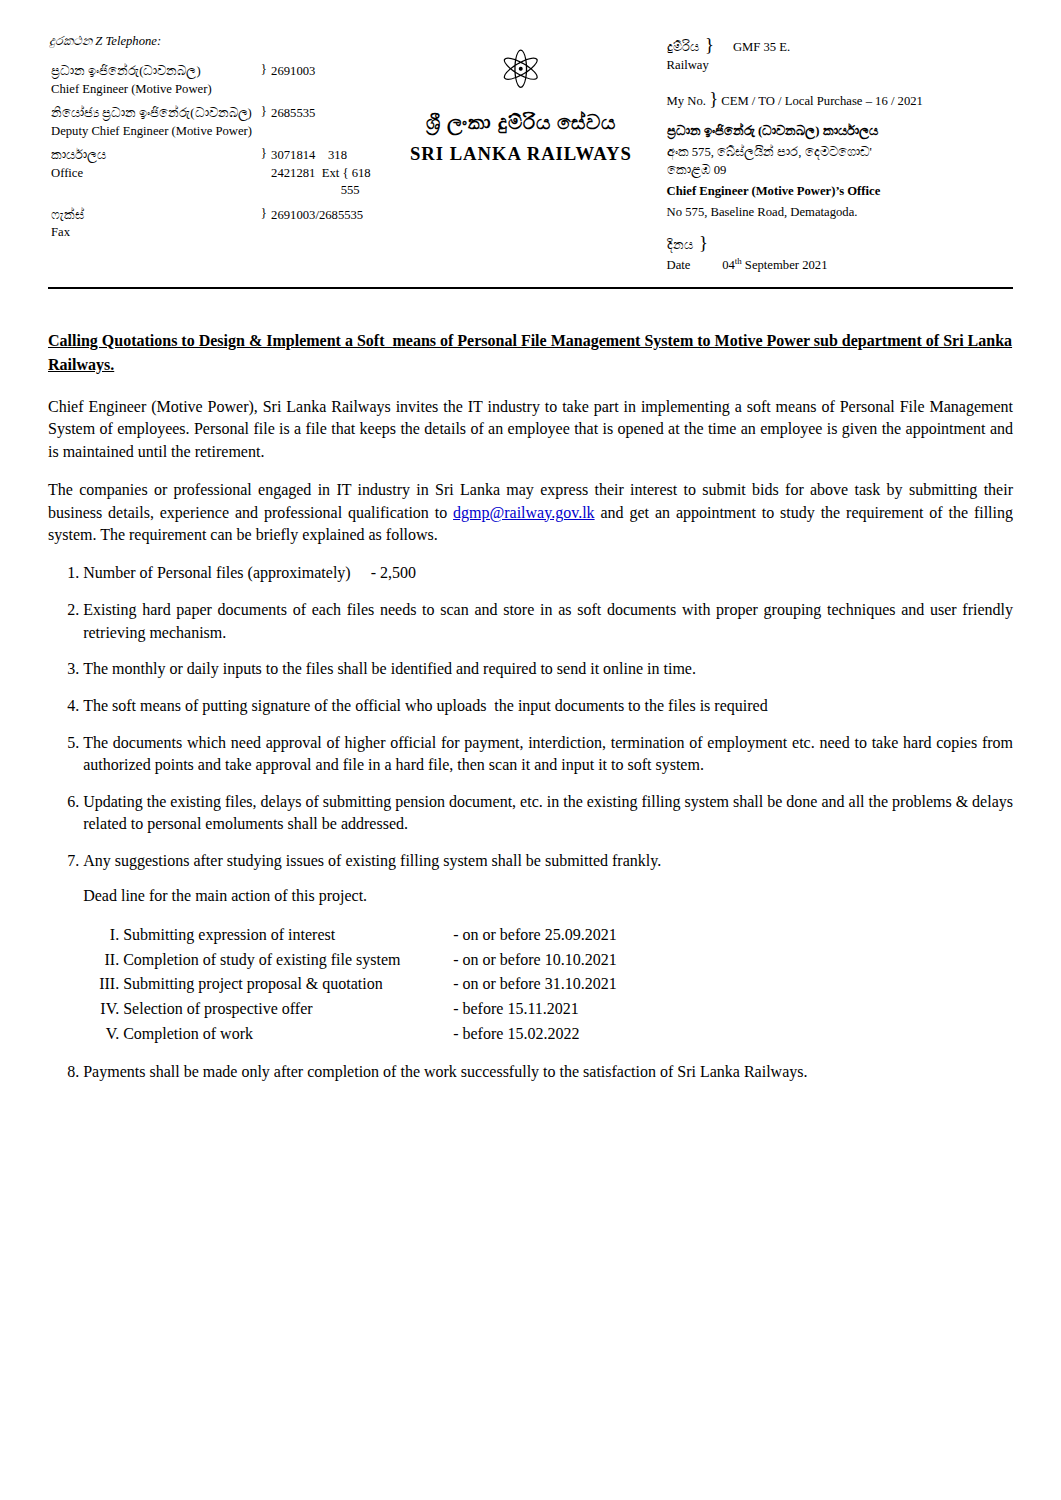| දුරකථන Z Telephone: / ප්‍රධාන ඉංජිනේරු(ධාවනබල) Chief Engineer (Motive Power) / } / 2691003 / / නියෝජ්‍ය ප්‍රධාන ඉංජිනේරු(ධාවනබල) Deputy Chief Engineer (Motive Power) / } / 2685535 / / කාර්යාලය Office / } / 3071814 318 2421281 Ext { 618 555 / / ෆැක්ස් Fax / } / 2691003/2685535 / | ⚛ ශ්‍රී ලංකා දුම්රිය සේවය SRI LANKA RAILWAYS | දුම්රිය } GMF 35 E. Railway My No. } CEM / TO / Local Purchase – 16 / 2021 ප්‍රධාන ඉංජිනේරු (ධාවනබල) කාර්යාලය අංක 575, බේස්ලයින් පාර, දෙමටගොඩ' කොළඹ 09 Chief Engineer (Motive Power)’s Office No 575, Baseline Road, Dematagoda. දිනය } Date 04 th September 2021 |
Calling Quotations to Design & Implement a Soft means of Personal File Management System to Motive Power sub department of Sri Lanka Railways.
Chief Engineer (Motive Power), Sri Lanka Railways invites the IT industry to take part in implementing a soft means of Personal File Management System of employees. Personal file is a file that keeps the details of an employee that is opened at the time an employee is given the appointment and is maintained until the retirement.
The companies or professional engaged in IT industry in Sri Lanka may express their interest to submit bids for above task by submitting their business details, experience and professional qualification to dgmp@railway.gov.lk and get an appointment to study the requirement of the filling system. The requirement can be briefly explained as follows.
Number of Personal files (approximately) - 2,500
Existing hard paper documents of each files needs to scan and store in as soft documents with proper grouping techniques and user friendly retrieving mechanism.
The monthly or daily inputs to the files shall be identified and required to send it online in time.
The soft means of putting signature of the official who uploads the input documents to the files is required
The documents which need approval of higher official for payment, interdiction, termination of employment etc. need to take hard copies from authorized points and take approval and file in a hard file, then scan it and input it to soft system.
Updating the existing files, delays of submitting pension document, etc. in the existing filling system shall be done and all the problems & delays related to personal emoluments shall be addressed.
Any suggestions after studying issues of existing filling system shall be submitted frankly.
Dead line for the main action of this project.
Submitting expression of interest- on or before 25.09.2021
Completion of study of existing file system- on or before 10.10.2021
Submitting project proposal & quotation- on or before 31.10.2021
Selection of prospective offer- before 15.11.2021
Completion of work- before 15.02.2022
Payments shall be made only after completion of the work successfully to the satisfaction of Sri Lanka Railways.